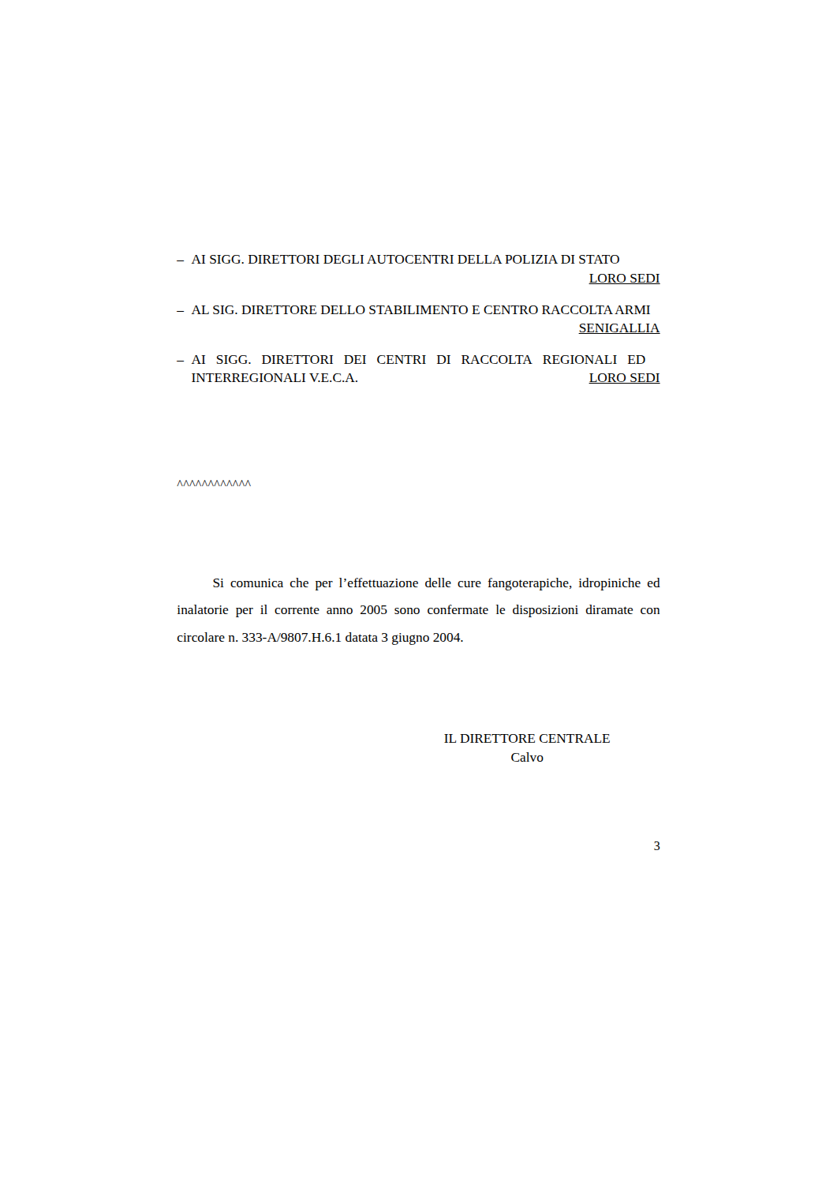AI SIGG. DIRETTORI DEGLI AUTOCENTRI DELLA POLIZIA DI STATO LORO SEDI
AL SIG. DIRETTORE DELLO STABILIMENTO E CENTRO RACCOLTA ARMI SENIGALLIA
AI SIGG. DIRETTORI DEI CENTRI DI RACCOLTA REGIONALI ED INTERREGIONALI V.E.C.A. LORO SEDI
^^^^^^^^^^^^
Si comunica che per l’effettuazione delle cure fangoterapiche, idropiniche ed inalatorie per il corrente anno 2005 sono confermate le disposizioni diramate con circolare n. 333-A/9807.H.6.1 datata 3 giugno 2004.
IL DIRETTORE CENTRALE
Calvo
3